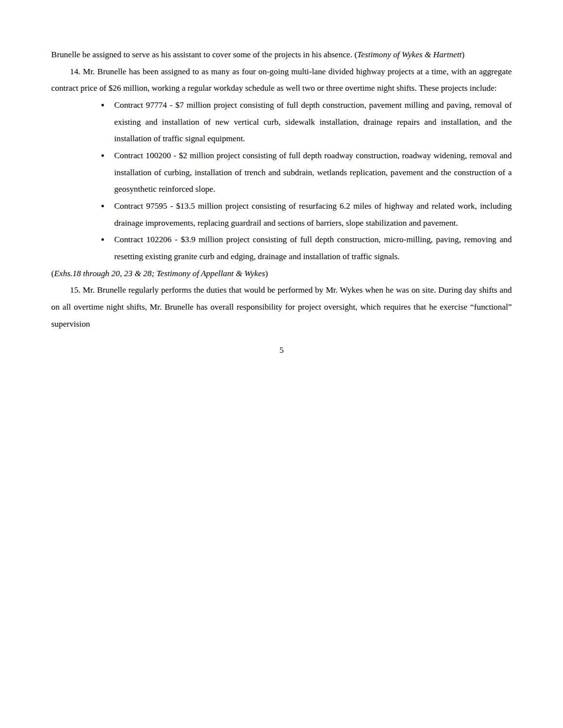Brunelle be assigned to serve as his assistant to cover some of the projects in his absence. (Testimony of Wykes & Hartnett)
14. Mr. Brunelle has been assigned to as many as four on-going multi-lane divided highway projects at a time, with an aggregate contract price of $26 million, working a regular workday schedule as well two or three overtime night shifts. These projects include:
Contract 97774 - $7 million project consisting of full depth construction, pavement milling and paving, removal of existing and installation of new vertical curb, sidewalk installation, drainage repairs and installation, and the installation of traffic signal equipment.
Contract 100200 - $2 million project consisting of full depth roadway construction, roadway widening, removal and installation of curbing, installation of trench and subdrain, wetlands replication, pavement and the construction of a geosynthetic reinforced slope.
Contract 97595 - $13.5 million project consisting of resurfacing 6.2 miles of highway and related work, including drainage improvements, replacing guardrail and sections of barriers, slope stabilization and pavement.
Contract 102206 - $3.9 million project consisting of full depth construction, micro-milling, paving, removing and resetting existing granite curb and edging, drainage and installation of traffic signals.
(Exhs.18 through 20, 23 & 28; Testimony of Appellant & Wykes)
15. Mr. Brunelle regularly performs the duties that would be performed by Mr. Wykes when he was on site. During day shifts and on all overtime night shifts, Mr. Brunelle has overall responsibility for project oversight, which requires that he exercise “functional” supervision
5